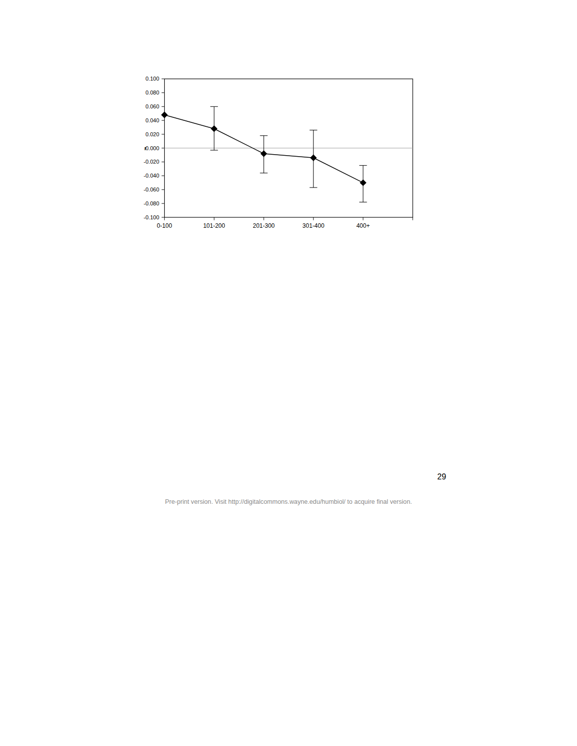0.100 0.080 0.060 0.040 0.020 0.000 -0.020 -0.040 -0.060 -0.080 -0.100 r 0-100 101-200 201-300 301-400 400+
29
Pre-print version. Visit http://digitalcommons.wayne.edu/humbiol/ to acquire final version.